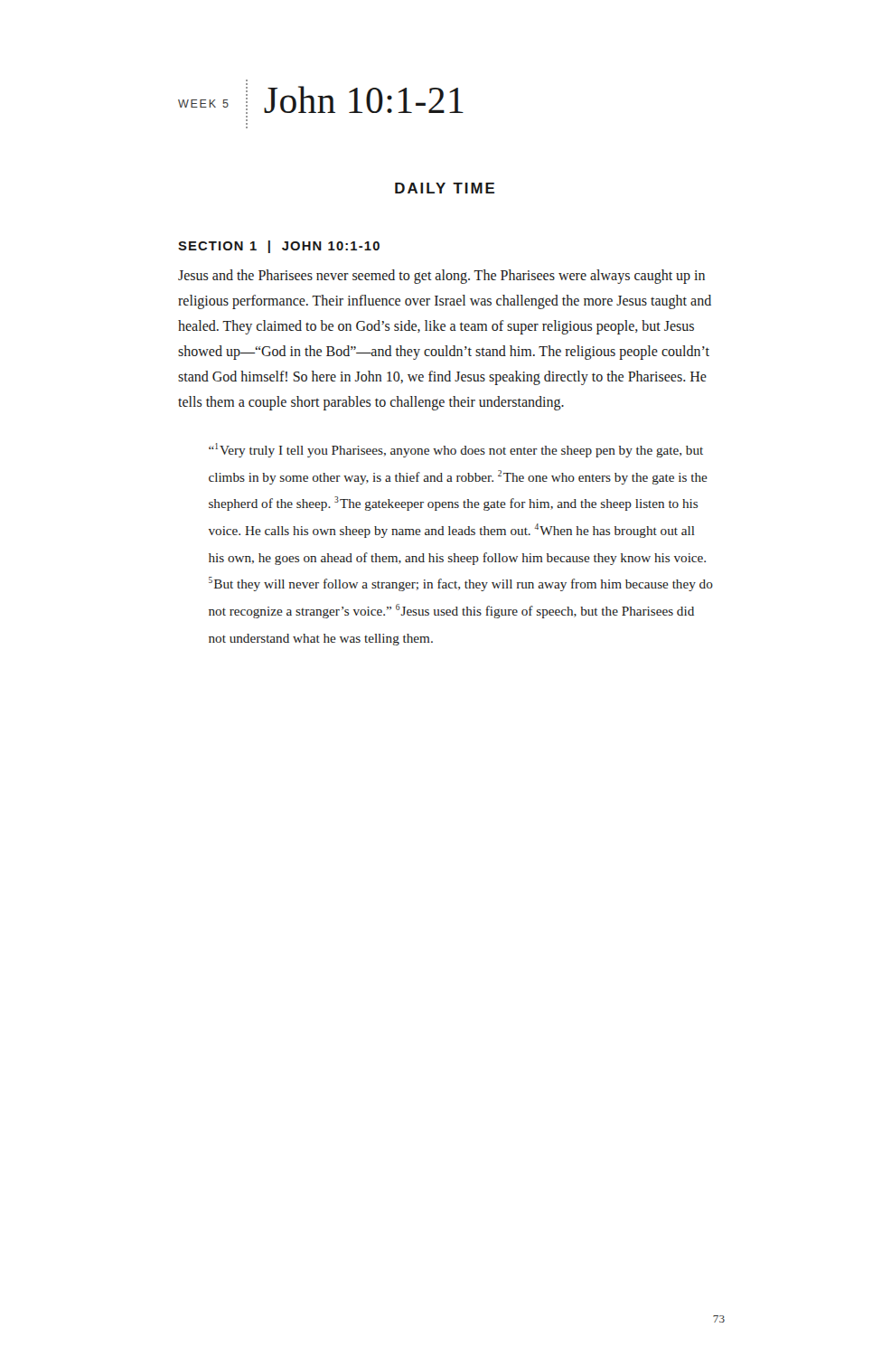Week 5
John 10:1-21
Daily Time
Section 1 | John 10:1-10
Jesus and the Pharisees never seemed to get along. The Pharisees were always caught up in religious performance. Their influence over Israel was challenged the more Jesus taught and healed. They claimed to be on God’s side, like a team of super religious people, but Jesus showed up—“God in the Bod”—and they couldn’t stand him. The religious people couldn’t stand God himself! So here in John 10, we find Jesus speaking directly to the Pharisees. He tells them a couple short parables to challenge their understanding.
“1Very truly I tell you Pharisees, anyone who does not enter the sheep pen by the gate, but climbs in by some other way, is a thief and a robber. 2The one who enters by the gate is the shepherd of the sheep. 3The gatekeeper opens the gate for him, and the sheep listen to his voice. He calls his own sheep by name and leads them out. 4When he has brought out all his own, he goes on ahead of them, and his sheep follow him because they know his voice. 5But they will never follow a stranger; in fact, they will run away from him because they do not recognize a stranger’s voice.” 6Jesus used this figure of speech, but the Pharisees did not understand what he was telling them.
73